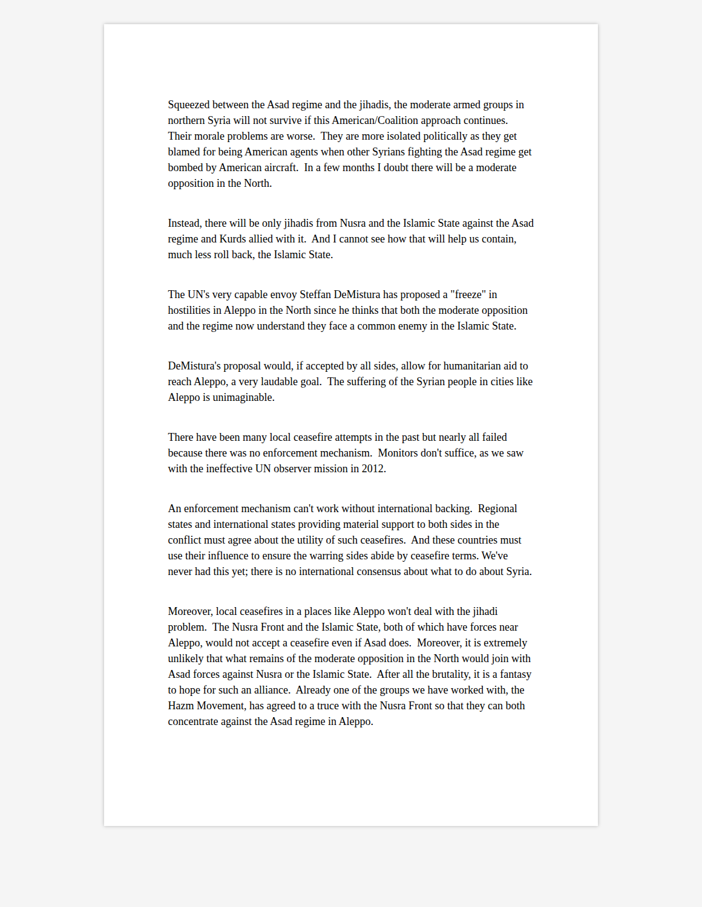Squeezed between the Asad regime and the jihadis, the moderate armed groups in northern Syria will not survive if this American/Coalition approach continues. Their morale problems are worse. They are more isolated politically as they get blamed for being American agents when other Syrians fighting the Asad regime get bombed by American aircraft. In a few months I doubt there will be a moderate opposition in the North.
Instead, there will be only jihadis from Nusra and the Islamic State against the Asad regime and Kurds allied with it. And I cannot see how that will help us contain, much less roll back, the Islamic State.
The UN's very capable envoy Steffan DeMistura has proposed a "freeze" in hostilities in Aleppo in the North since he thinks that both the moderate opposition and the regime now understand they face a common enemy in the Islamic State.
DeMistura's proposal would, if accepted by all sides, allow for humanitarian aid to reach Aleppo, a very laudable goal. The suffering of the Syrian people in cities like Aleppo is unimaginable.
There have been many local ceasefire attempts in the past but nearly all failed because there was no enforcement mechanism. Monitors don't suffice, as we saw with the ineffective UN observer mission in 2012.
An enforcement mechanism can't work without international backing. Regional states and international states providing material support to both sides in the conflict must agree about the utility of such ceasefires. And these countries must use their influence to ensure the warring sides abide by ceasefire terms. We've never had this yet; there is no international consensus about what to do about Syria.
Moreover, local ceasefires in a places like Aleppo won't deal with the jihadi problem. The Nusra Front and the Islamic State, both of which have forces near Aleppo, would not accept a ceasefire even if Asad does. Moreover, it is extremely unlikely that what remains of the moderate opposition in the North would join with Asad forces against Nusra or the Islamic State. After all the brutality, it is a fantasy to hope for such an alliance. Already one of the groups we have worked with, the Hazm Movement, has agreed to a truce with the Nusra Front so that they can both concentrate against the Asad regime in Aleppo.